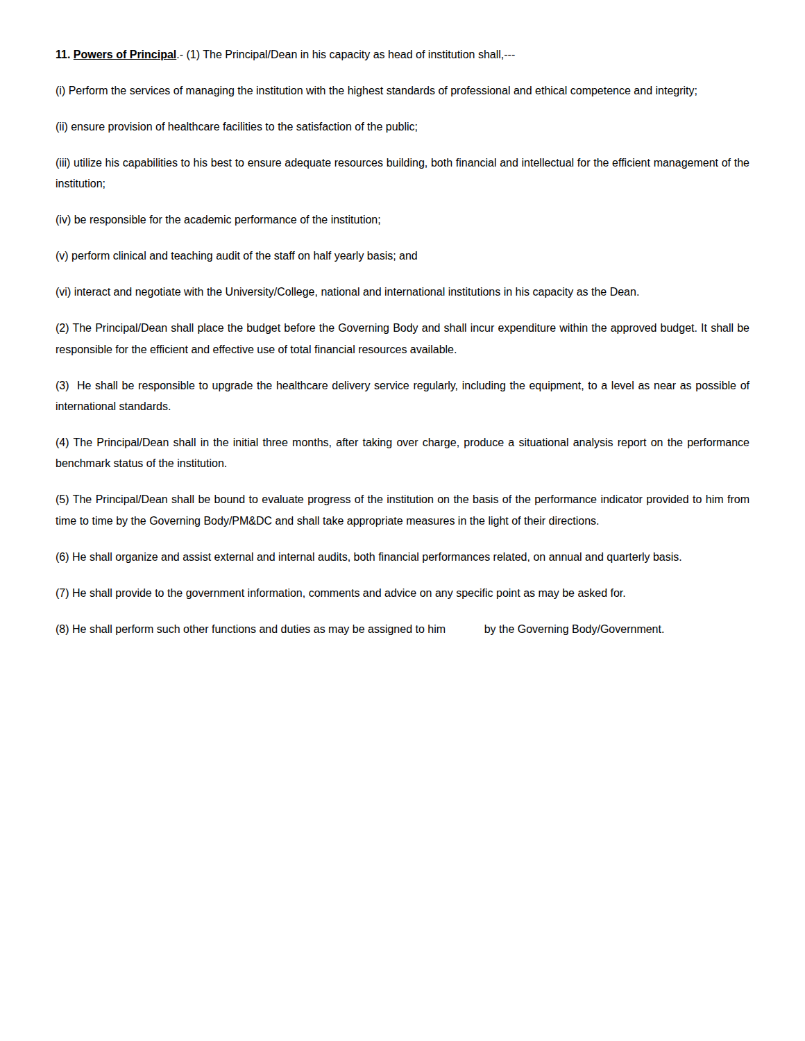11. Powers of Principal.- (1) The Principal/Dean in his capacity as head of institution shall,---
(i) Perform the services of managing the institution with the highest standards of professional and ethical competence and integrity;
(ii) ensure provision of healthcare facilities to the satisfaction of the public;
(iii) utilize his capabilities to his best to ensure adequate resources building, both financial and intellectual for the efficient management of the institution;
(iv) be responsible for the academic performance of the institution;
(v) perform clinical and teaching audit of the staff on half yearly basis; and
(vi) interact and negotiate with the University/College, national and international institutions in his capacity as the Dean.
(2) The Principal/Dean shall place the budget before the Governing Body and shall incur expenditure within the approved budget. It shall be responsible for the efficient and effective use of total financial resources available.
(3) He shall be responsible to upgrade the healthcare delivery service regularly, including the equipment, to a level as near as possible of international standards.
(4) The Principal/Dean shall in the initial three months, after taking over charge, produce a situational analysis report on the performance benchmark status of the institution.
(5) The Principal/Dean shall be bound to evaluate progress of the institution on the basis of the performance indicator provided to him from time to time by the Governing Body/PM&DC and shall take appropriate measures in the light of their directions.
(6) He shall organize and assist external and internal audits, both financial performances related, on annual and quarterly basis.
(7) He shall provide to the government information, comments and advice on any specific point as may be asked for.
(8) He shall perform such other functions and duties as may be assigned to him by the Governing Body/Government.